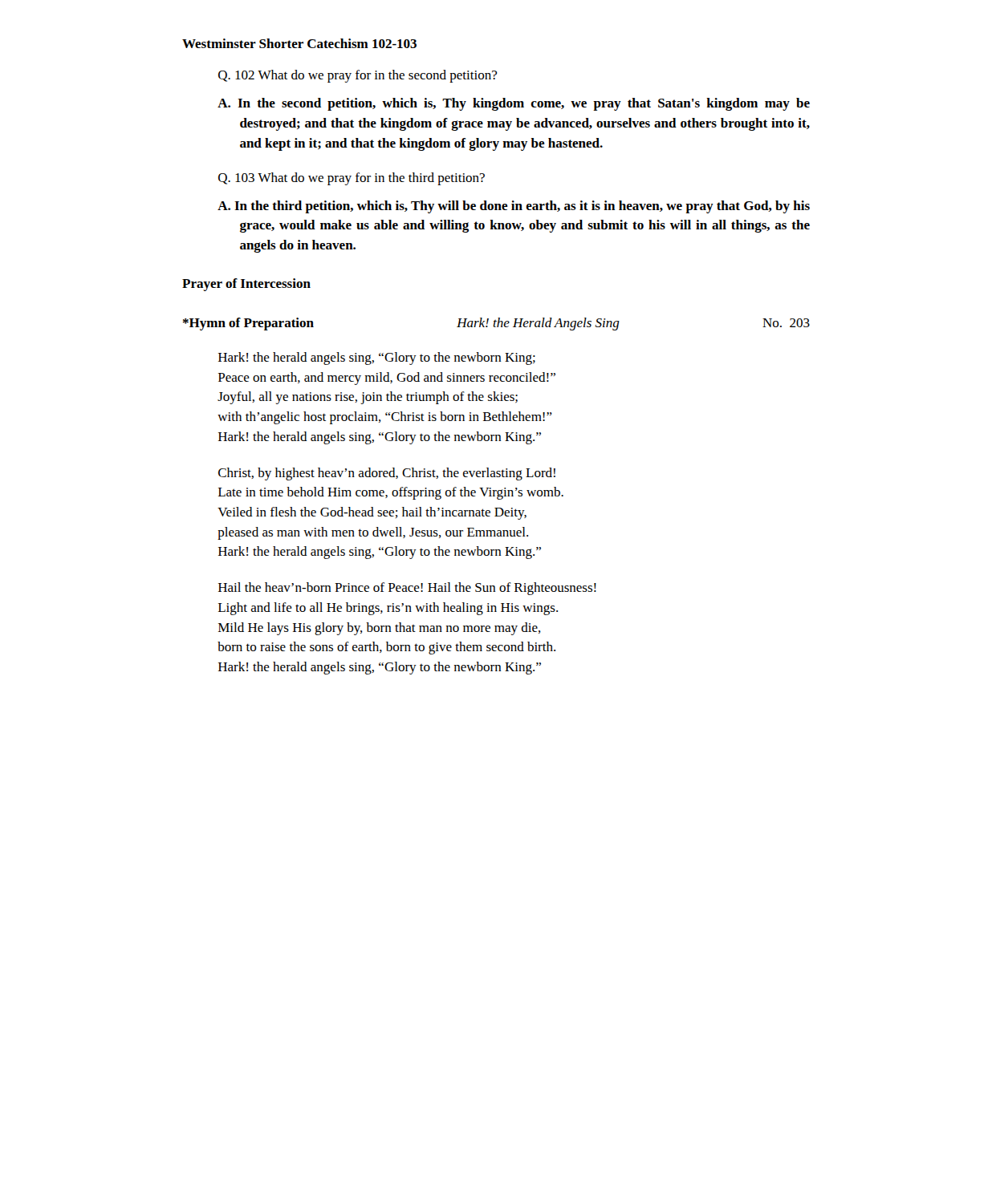Westminster Shorter Catechism 102-103
Q. 102 What do we pray for in the second petition?
A. In the second petition, which is, Thy kingdom come, we pray that Satan's kingdom may be destroyed; and that the kingdom of grace may be advanced, ourselves and others brought into it, and kept in it; and that the kingdom of glory may be hastened.
Q. 103 What do we pray for in the third petition?
A. In the third petition, which is, Thy will be done in earth, as it is in heaven, we pray that God, by his grace, would make us able and willing to know, obey and submit to his will in all things, as the angels do in heaven.
Prayer of Intercession
*Hymn of Preparation Hark! the Herald Angels Sing No. 203
Hark! the herald angels sing, “Glory to the newborn King;
Peace on earth, and mercy mild, God and sinners reconciled!”
Joyful, all ye nations rise, join the triumph of the skies;
with th’angelic host proclaim, “Christ is born in Bethlehem!”
Hark! the herald angels sing, “Glory to the newborn King.”
Christ, by highest heav’n adored, Christ, the everlasting Lord!
Late in time behold Him come, offspring of the Virgin’s womb.
Veiled in flesh the God-head see; hail th’incarnate Deity,
pleased as man with men to dwell, Jesus, our Emmanuel.
Hark! the herald angels sing, “Glory to the newborn King.”
Hail the heav’n-born Prince of Peace! Hail the Sun of Righteousness!
Light and life to all He brings, ris’n with healing in His wings.
Mild He lays His glory by, born that man no more may die,
born to raise the sons of earth, born to give them second birth.
Hark! the herald angels sing, “Glory to the newborn King.”